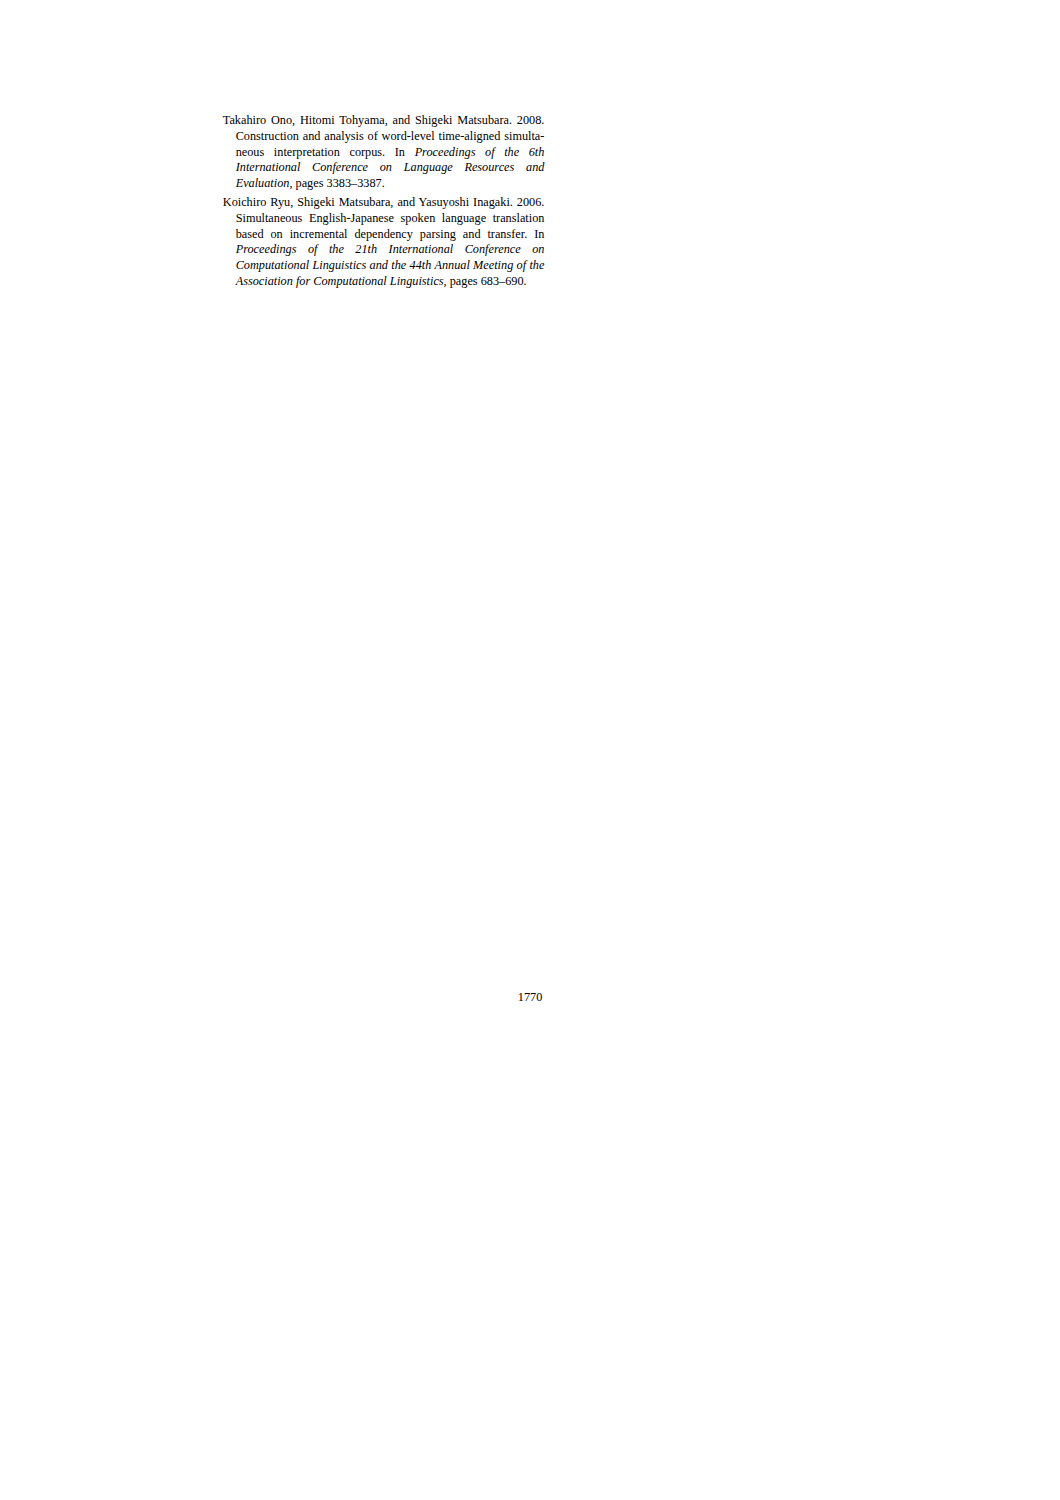Takahiro Ono, Hitomi Tohyama, and Shigeki Matsubara. 2008. Construction and analysis of word-level time-aligned simultaneous interpretation corpus. In Proceedings of the 6th International Conference on Language Resources and Evaluation, pages 3383–3387.
Koichiro Ryu, Shigeki Matsubara, and Yasuyoshi Inagaki. 2006. Simultaneous English-Japanese spoken language translation based on incremental dependency parsing and transfer. In Proceedings of the 21th International Conference on Computational Linguistics and the 44th Annual Meeting of the Association for Computational Linguistics, pages 683–690.
1770